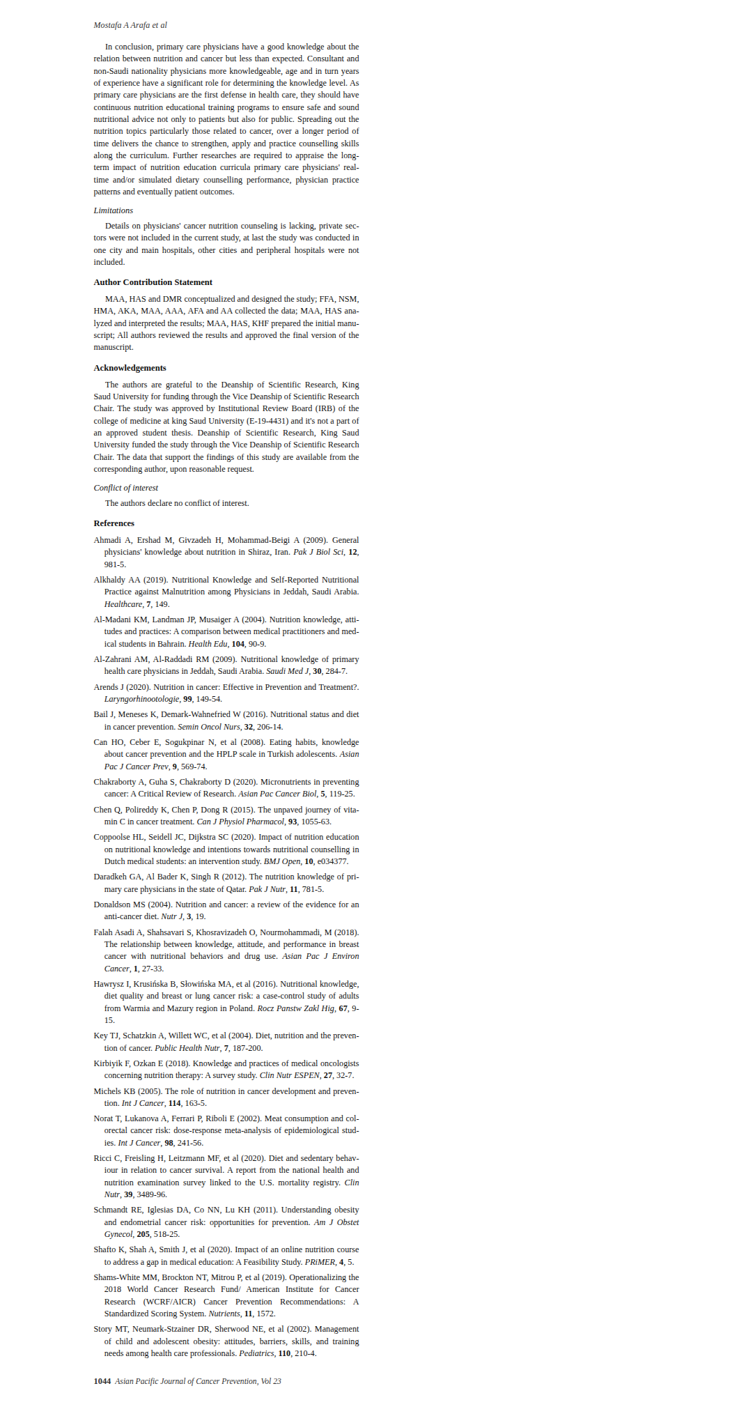Mostafa A Arafa et al
In conclusion, primary care physicians have a good knowledge about the relation between nutrition and cancer but less than expected. Consultant and non-Saudi nationality physicians more knowledgeable, age and in turn years of experience have a significant role for determining the knowledge level. As primary care physicians are the first defense in health care, they should have continuous nutrition educational training programs to ensure safe and sound nutritional advice not only to patients but also for public. Spreading out the nutrition topics particularly those related to cancer, over a longer period of time delivers the chance to strengthen, apply and practice counselling skills along the curriculum. Further researches are required to appraise the long-term impact of nutrition education curricula primary care physicians' real-time and/or simulated dietary counselling performance, physician practice patterns and eventually patient outcomes.
Limitations
Details on physicians' cancer nutrition counseling is lacking, private sectors were not included in the current study, at last the study was conducted in one city and main hospitals, other cities and peripheral hospitals were not included.
Author Contribution Statement
MAA, HAS and DMR conceptualized and designed the study; FFA, NSM, HMA, AKA, MAA, AAA, AFA and AA collected the data; MAA, HAS analyzed and interpreted the results; MAA, HAS, KHF prepared the initial manuscript; All authors reviewed the results and approved the final version of the manuscript.
Acknowledgements
The authors are grateful to the Deanship of Scientific Research, King Saud University for funding through the Vice Deanship of Scientific Research Chair. The study was approved by Institutional Review Board (IRB) of the college of medicine at king Saud University (E-19-4431) and it's not a part of an approved student thesis. Deanship of Scientific Research, King Saud University funded the study through the Vice Deanship of Scientific Research Chair. The data that support the findings of this study are available from the corresponding author, upon reasonable request.
Conflict of interest
The authors declare no conflict of interest.
References
Ahmadi A, Ershad M, Givzadeh H, Mohammad-Beigi A (2009). General physicians' knowledge about nutrition in Shiraz, Iran. Pak J Biol Sci, 12, 981-5.
Alkhaldy AA (2019). Nutritional Knowledge and Self-Reported Nutritional Practice against Malnutrition among Physicians in Jeddah, Saudi Arabia. Healthcare, 7, 149.
Al-Madani KM, Landman JP, Musaiger A (2004). Nutrition knowledge, attitudes and practices: A comparison between medical practitioners and medical students in Bahrain. Health Edu, 104, 90-9.
Al-Zahrani AM, Al-Raddadi RM (2009). Nutritional knowledge of primary health care physicians in Jeddah, Saudi Arabia. Saudi Med J, 30, 284-7.
Arends J (2020). Nutrition in cancer: Effective in Prevention and Treatment?. Laryngorhinootologie, 99, 149-54.
Bail J, Meneses K, Demark-Wahnefried W (2016). Nutritional status and diet in cancer prevention. Semin Oncol Nurs, 32, 206-14.
Can HO, Ceber E, Sogukpinar N, et al (2008). Eating habits, knowledge about cancer prevention and the HPLP scale in Turkish adolescents. Asian Pac J Cancer Prev, 9, 569-74.
Chakraborty A, Guha S, Chakraborty D (2020). Micronutrients in preventing cancer: A Critical Review of Research. Asian Pac Cancer Biol, 5, 119-25.
Chen Q, Polireddy K, Chen P, Dong R (2015). The unpaved journey of vitamin C in cancer treatment. Can J Physiol Pharmacol, 93, 1055-63.
Coppoolse HL, Seidell JC, Dijkstra SC (2020). Impact of nutrition education on nutritional knowledge and intentions towards nutritional counselling in Dutch medical students: an intervention study. BMJ Open, 10, e034377.
Daradkeh GA, Al Bader K, Singh R (2012). The nutrition knowledge of primary care physicians in the state of Qatar. Pak J Nutr, 11, 781-5.
Donaldson MS (2004). Nutrition and cancer: a review of the evidence for an anti-cancer diet. Nutr J, 3, 19.
Falah Asadi A, Shahsavari S, Khosravizadeh O, Nourmohammadi, M (2018). The relationship between knowledge, attitude, and performance in breast cancer with nutritional behaviors and drug use. Asian Pac J Environ Cancer, 1, 27-33.
Hawrysz I, Krusińska B, Słowińska MA, et al (2016). Nutritional knowledge, diet quality and breast or lung cancer risk: a case-control study of adults from Warmia and Mazury region in Poland. Rocz Panstw Zakl Hig, 67, 9-15.
Key TJ, Schatzkin A, Willett WC, et al (2004). Diet, nutrition and the prevention of cancer. Public Health Nutr, 7, 187-200.
Kirbiyik F, Ozkan E (2018). Knowledge and practices of medical oncologists concerning nutrition therapy: A survey study. Clin Nutr ESPEN, 27, 32-7.
Michels KB (2005). The role of nutrition in cancer development and prevention. Int J Cancer, 114, 163-5.
Norat T, Lukanova A, Ferrari P, Riboli E (2002). Meat consumption and colorectal cancer risk: dose-response meta-analysis of epidemiological studies. Int J Cancer, 98, 241-56.
Ricci C, Freisling H, Leitzmann MF, et al (2020). Diet and sedentary behaviour in relation to cancer survival. A report from the national health and nutrition examination survey linked to the U.S. mortality registry. Clin Nutr, 39, 3489-96.
Schmandt RE, Iglesias DA, Co NN, Lu KH (2011). Understanding obesity and endometrial cancer risk: opportunities for prevention. Am J Obstet Gynecol, 205, 518-25.
Shafto K, Shah A, Smith J, et al (2020). Impact of an online nutrition course to address a gap in medical education: A Feasibility Study. PRiMER, 4, 5.
Shams-White MM, Brockton NT, Mitrou P, et al (2019). Operationalizing the 2018 World Cancer Research Fund/ American Institute for Cancer Research (WCRF/AICR) Cancer Prevention Recommendations: A Standardized Scoring System. Nutrients, 11, 1572.
Story MT, Neumark-Stzainer DR, Sherwood NE, et al (2002). Management of child and adolescent obesity: attitudes, barriers, skills, and training needs among health care professionals. Pediatrics, 110, 210-4.
1044 Asian Pacific Journal of Cancer Prevention, Vol 23